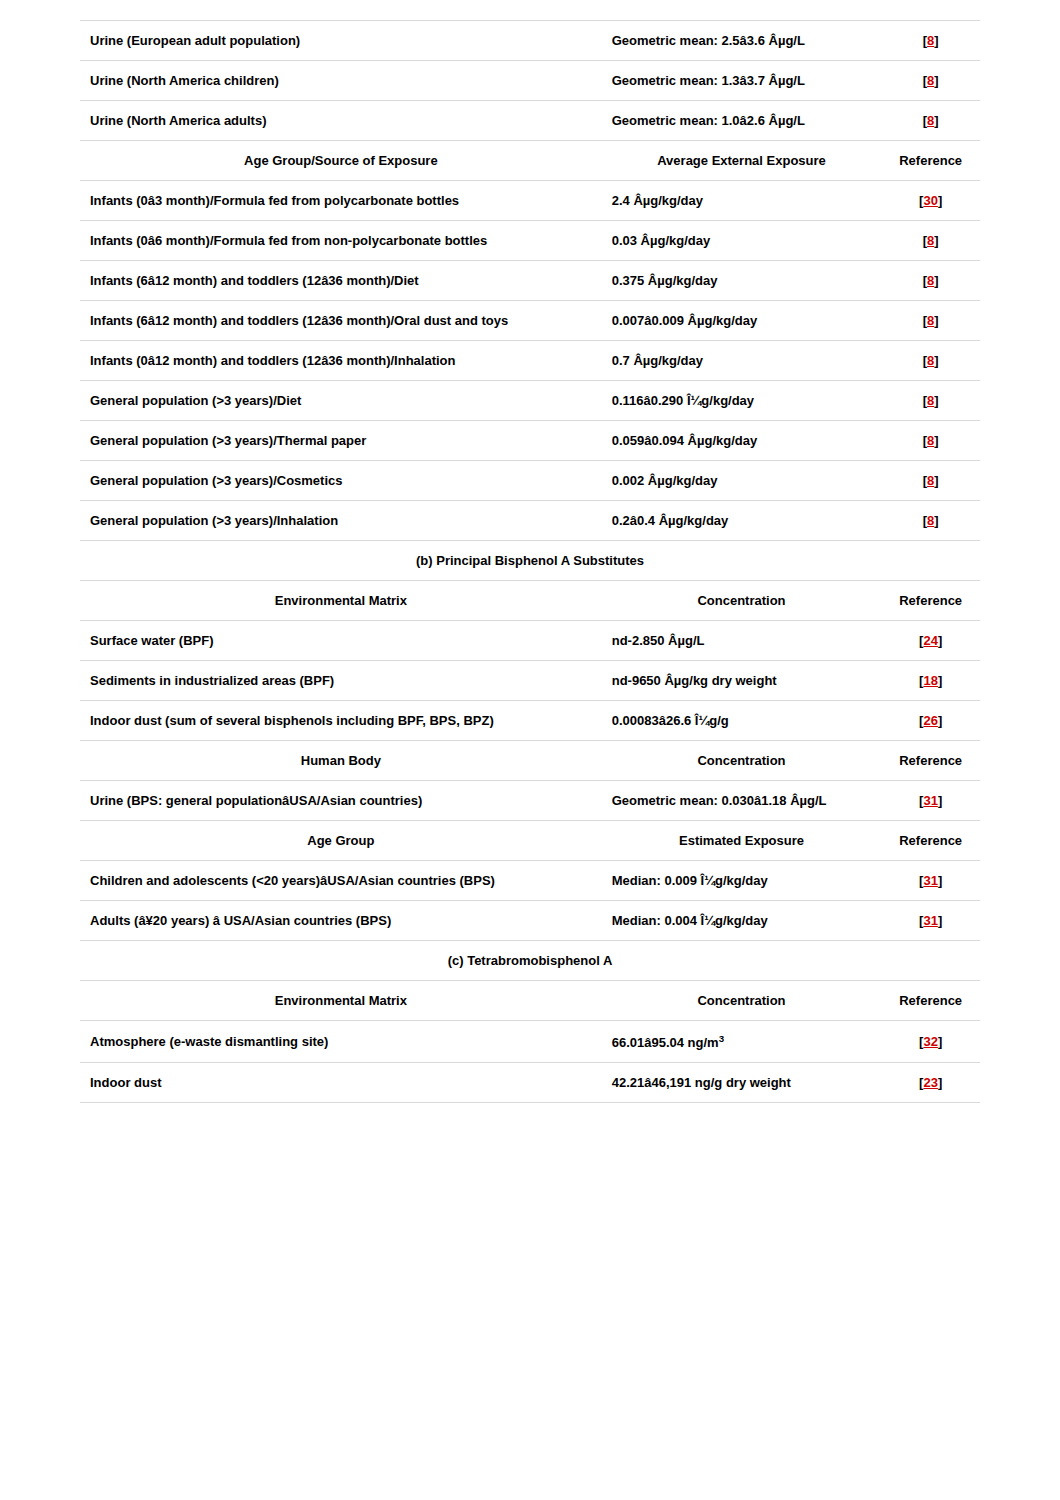| Urine (European adult population) | Geometric mean: 2.5â3.6 Âµg/L | [ 8 ] |
| Urine (North America children) | Geometric mean: 1.3â3.7 Âµg/L | [ 8 ] |
| Urine (North America adults) | Geometric mean: 1.0â2.6 Âµg/L | [ 8 ] |
| Age Group/Source of Exposure | Average External Exposure | Reference |
| Infants (0â3 month)/Formula fed from polycarbonate bottles | 2.4 Âµg/kg/day | [ 30 ] |
| Infants (0â6 month)/Formula fed from non-polycarbonate bottles | 0.03 Âµg/kg/day | [ 8 ] |
| Infants (6â12 month) and toddlers (12â36 month)/Diet | 0.375 Âµg/kg/day | [ 8 ] |
| Infants (6â12 month) and toddlers (12â36 month)/Oral dust and toys | 0.007â0.009 Âµg/kg/day | [ 8 ] |
| Infants (0â12 month) and toddlers (12â36 month)/Inhalation | 0.7 Âµg/kg/day | [ 8 ] |
| General population (>3 years)/Diet | 0.116â0.290 Î¼g/kg/day | [ 8 ] |
| General population (>3 years)/Thermal paper | 0.059â0.094 Âµg/kg/day | [ 8 ] |
| General population (>3 years)/Cosmetics | 0.002 Âµg/kg/day | [ 8 ] |
| General population (>3 years)/Inhalation | 0.2â0.4 Âµg/kg/day | [ 8 ] |
| (b) Principal Bisphenol A Substitutes |
| Environmental Matrix | Concentration | Reference |
| Surface water (BPF) | nd-2.850 Âµg/L | [ 24 ] |
| Sediments in industrialized areas (BPF) | nd-9650 Âµg/kg dry weight | [ 18 ] |
| Indoor dust (sum of several bisphenols including BPF, BPS, BPZ) | 0.00083â26.6 Î¼g/g | [ 26 ] |
| Human Body | Concentration | Reference |
| Urine (BPS: general populationâUSA/Asian countries) | Geometric mean: 0.030â1.18 Âµg/L | [ 31 ] |
| Age Group | Estimated Exposure | Reference |
| Children and adolescents (<20 years)âUSA/Asian countries (BPS) | Median: 0.009 Î¼g/kg/day | [ 31 ] |
| Adults (â¥20 years) â USA/Asian countries (BPS) | Median: 0.004 Î¼g/kg/day | [ 31 ] |
| (c) Tetrabromobisphenol A |
| Environmental Matrix | Concentration | Reference |
| Atmosphere (e-waste dismantling site) | 66.01â95.04 ng/m 3 | [ 32 ] |
| Indoor dust | 42.21â46,191 ng/g dry weight | [ 23 ] |